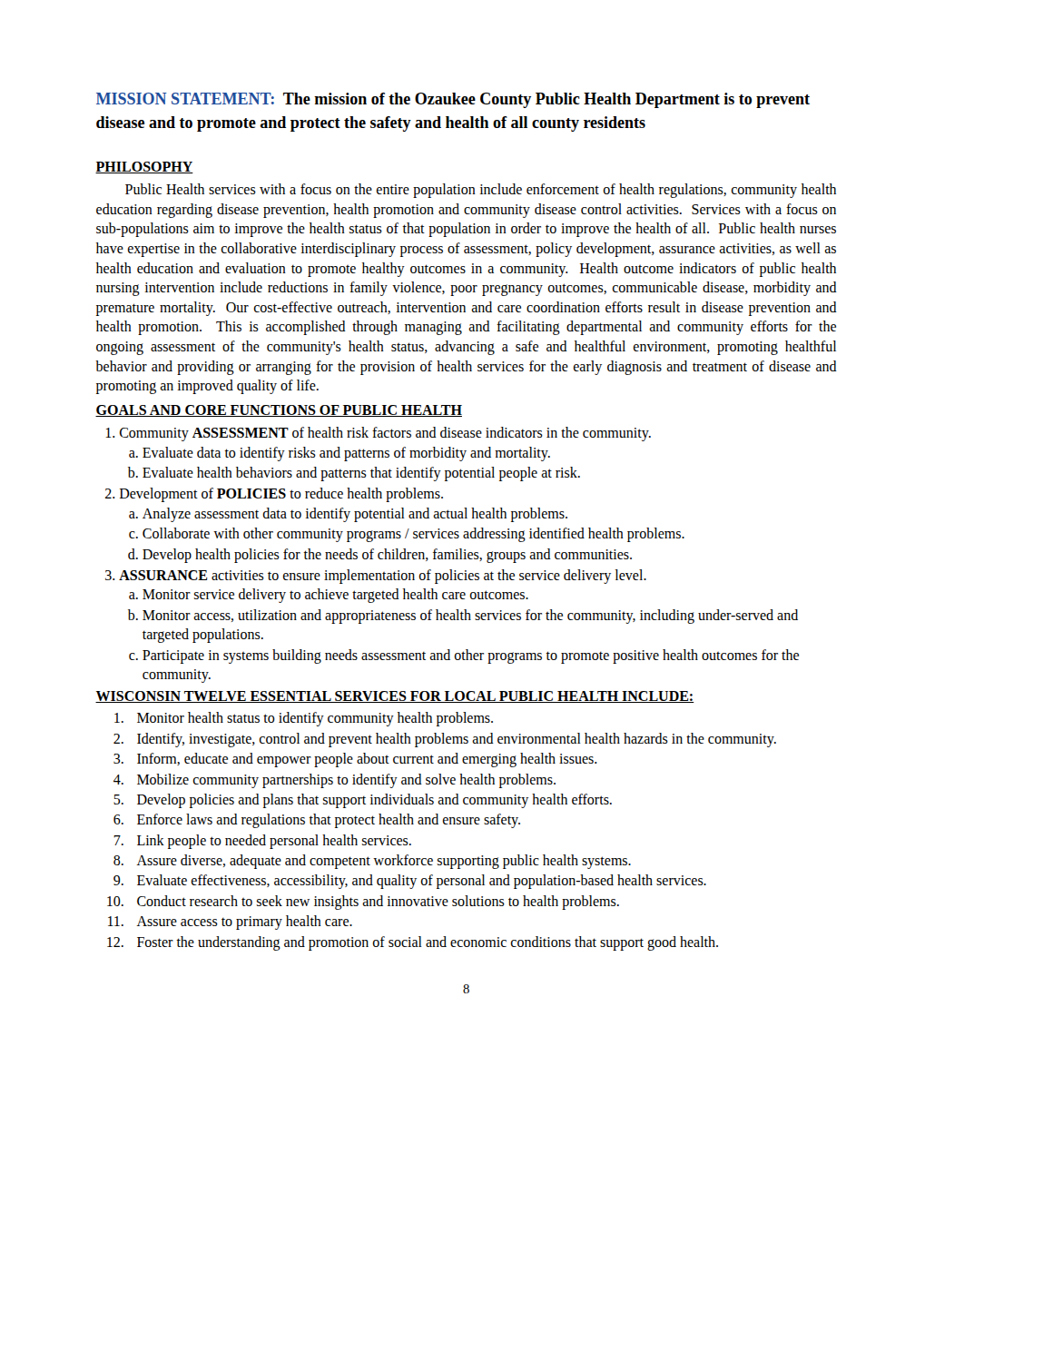MISSION STATEMENT: The mission of the Ozaukee County Public Health Department is to prevent disease and to promote and protect the safety and health of all county residents
Philosophy
Public Health services with a focus on the entire population include enforcement of health regulations, community health education regarding disease prevention, health promotion and community disease control activities. Services with a focus on sub-populations aim to improve the health status of that population in order to improve the health of all. Public health nurses have expertise in the collaborative interdisciplinary process of assessment, policy development, assurance activities, as well as health education and evaluation to promote healthy outcomes in a community. Health outcome indicators of public health nursing intervention include reductions in family violence, poor pregnancy outcomes, communicable disease, morbidity and premature mortality. Our cost-effective outreach, intervention and care coordination efforts result in disease prevention and health promotion. This is accomplished through managing and facilitating departmental and community efforts for the ongoing assessment of the community's health status, advancing a safe and healthful environment, promoting healthful behavior and providing or arranging for the provision of health services for the early diagnosis and treatment of disease and promoting an improved quality of life.
Goals and Core Functions of Public Health
Community ASSESSMENT of health risk factors and disease indicators in the community.
Evaluate data to identify risks and patterns of morbidity and mortality.
Evaluate health behaviors and patterns that identify potential people at risk.
Development of POLICIES to reduce health problems.
Analyze assessment data to identify potential and actual health problems.
Collaborate with other community programs / services addressing identified health problems.
Develop health policies for the needs of children, families, groups and communities.
ASSURANCE activities to ensure implementation of policies at the service delivery level.
Monitor service delivery to achieve targeted health care outcomes.
Monitor access, utilization and appropriateness of health services for the community, including under-served and targeted populations.
Participate in systems building needs assessment and other programs to promote positive health outcomes for the community.
Wisconsin Twelve Essential Services for Local Public Health Include:
Monitor health status to identify community health problems.
Identify, investigate, control and prevent health problems and environmental health hazards in the community.
Inform, educate and empower people about current and emerging health issues.
Mobilize community partnerships to identify and solve health problems.
Develop policies and plans that support individuals and community health efforts.
Enforce laws and regulations that protect health and ensure safety.
Link people to needed personal health services.
Assure diverse, adequate and competent workforce supporting public health systems.
Evaluate effectiveness, accessibility, and quality of personal and population-based health services.
Conduct research to seek new insights and innovative solutions to health problems.
Assure access to primary health care.
Foster the understanding and promotion of social and economic conditions that support good health.
8